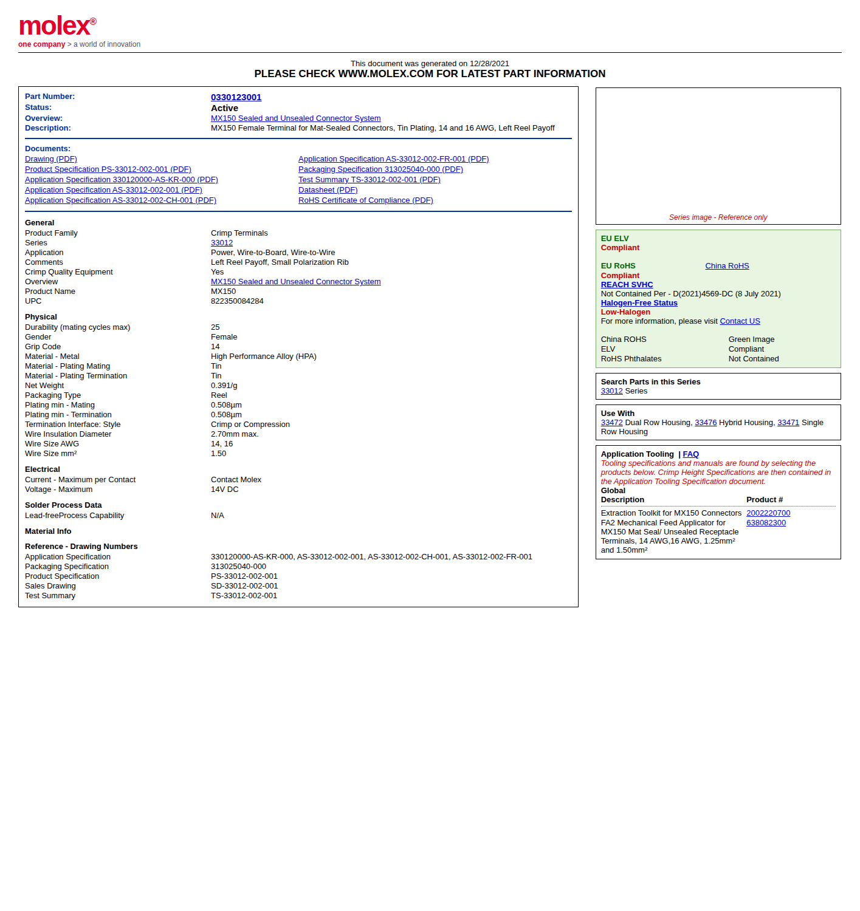molex®
one company > a world of innovation
This document was generated on 12/28/2021
PLEASE CHECK WWW.MOLEX.COM FOR LATEST PART INFORMATION
| / Part Number: / 0330123001 / / Status: / Active / / Overview: / MX150 Sealed and Unsealed Connector System / / Description: / MX150 Female Terminal for Mat-Sealed Connectors, Tin Plating, 14 and 16 AWG, Left Reel Payoff / Documents: / Drawing (PDF) / Application Specification AS-33012-002-FR-001 (PDF) / / Product Specification PS-33012-002-001 (PDF) / Packaging Specification 313025040-000 (PDF) / / Application Specification 330120000-AS-KR-000 (PDF) / Test Summary TS-33012-002-001 (PDF) / / Application Specification AS-33012-002-001 (PDF) / Datasheet (PDF) / / Application Specification AS-33012-002-CH-001 (PDF) / RoHS Certificate of Compliance (PDF) / General / Product Family / Crimp Terminals / / Series / 33012 / / Application / Power, Wire-to-Board, Wire-to-Wire / / Comments / Left Reel Payoff, Small Polarization Rib / / Crimp Quality Equipment / Yes / / Overview / MX150 Sealed and Unsealed Connector System / / Product Name / MX150 / / UPC / 822350084284 / Physical / Durability (mating cycles max) / 25 / / Gender / Female / / Grip Code / 14 / / Material - Metal / High Performance Alloy (HPA) / / Material - Plating Mating / Tin / / Material - Plating Termination / Tin / / Net Weight / 0.391/g / / Packaging Type / Reel / / Plating min - Mating / 0.508µm / / Plating min - Termination / 0.508µm / / Termination Interface: Style / Crimp or Compression / / Wire Insulation Diameter / 2.70mm max. / / Wire Size AWG / 14, 16 / / Wire Size mm² / 1.50 / Electrical / Current - Maximum per Contact / Contact Molex / / Voltage - Maximum / 14V DC / Solder Process Data / Lead-freeProcess Capability / N/A / Material Info Reference - Drawing Numbers / Application Specification / 330120000-AS-KR-000, AS-33012-002-001, AS-33012-002-CH-001, AS-33012-002-FR-001 / / Packaging Specification / 313025040-000 / / Product Specification / PS-33012-002-001 / / Sales Drawing / SD-33012-002-001 / / Test Summary / TS-33012-002-001 / | | Series image - Reference only EU ELV Compliant / EU RoHS / China RoHS / Compliant REACH SVHC Not Contained Per - D(2021)4569-DC (8 July 2021) Halogen-Free Status Low-Halogen For more information, please visit Contact US / China ROHS / Green Image / / ELV / Compliant / / RoHS Phthalates / Not Contained / Search Parts in this Series 33012 Series Use With 33472 Dual Row Housing, 33476 Hybrid Housing, 33471 Single Row Housing Application Tooling / FAQ Tooling specifications and manuals are found by selecting the products below. Crimp Height Specifications are then contained in the Application Tooling Specification document. Global / Description / Product # / / Extraction Toolkit for MX150 Connectors / 2002220700 / / FA2 Mechanical Feed Applicator for MX150 Mat Seal/ Unsealed Receptacle Terminals, 14 AWG,16 AWG, 1.25mm² and 1.50mm² / 638082300 / |